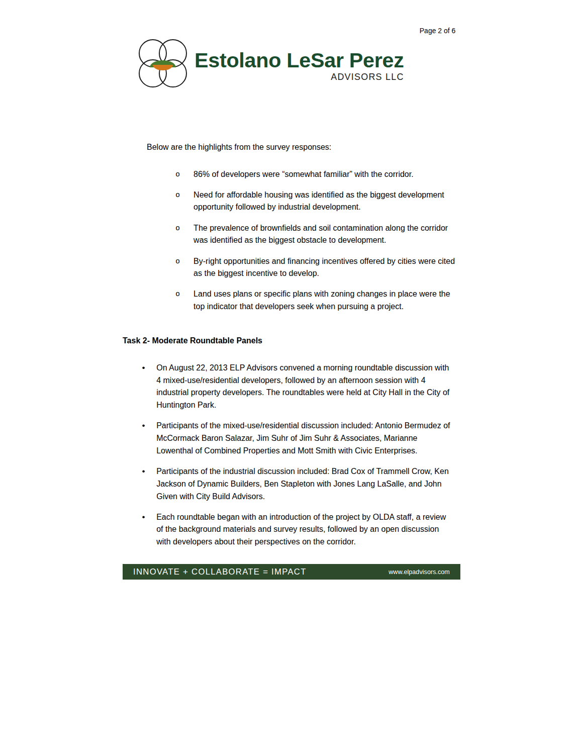Page 2 of 6
Estolano LeSar Perez
ADVISORS LLC
Below are the highlights from the survey responses:
86% of developers were “somewhat familiar” with the corridor.
Need for affordable housing was identified as the biggest development opportunity followed by industrial development.
The prevalence of brownfields and soil contamination along the corridor was identified as the biggest obstacle to development.
By-right opportunities and financing incentives offered by cities were cited as the biggest incentive to develop.
Land uses plans or specific plans with zoning changes in place were the top indicator that developers seek when pursuing a project.
Task 2- Moderate Roundtable Panels
On August 22, 2013 ELP Advisors convened a morning roundtable discussion with 4 mixed-use/residential developers, followed by an afternoon session with 4 industrial property developers. The roundtables were held at City Hall in the City of Huntington Park.
Participants of the mixed-use/residential discussion included: Antonio Bermudez of McCormack Baron Salazar, Jim Suhr of Jim Suhr & Associates, Marianne Lowenthal of Combined Properties and Mott Smith with Civic Enterprises.
Participants of the industrial discussion included: Brad Cox of Trammell Crow, Ken Jackson of Dynamic Builders, Ben Stapleton with Jones Lang LaSalle, and John Given with City Build Advisors.
Each roundtable began with an introduction of the project by OLDA staff, a review of the background materials and survey results, followed by an open discussion with developers about their perspectives on the corridor.
INNOVATE + COLLABORATE = IMPACT
www.elpadvisors.com